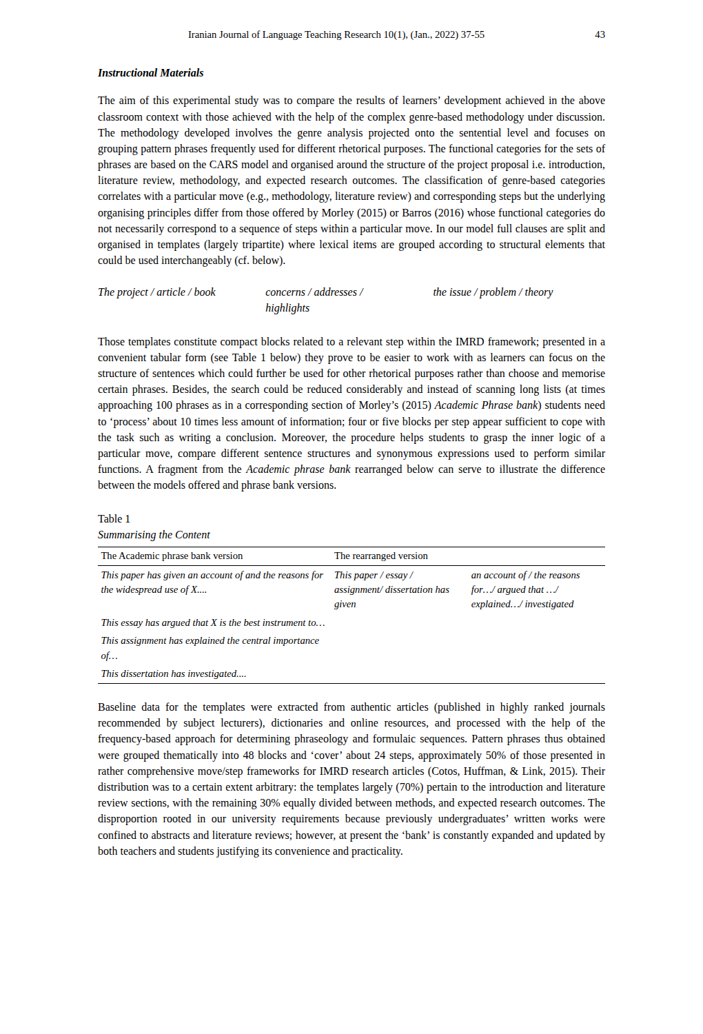Iranian Journal of Language Teaching Research 10(1), (Jan., 2022) 37-55 43
Instructional Materials
The aim of this experimental study was to compare the results of learners’ development achieved in the above classroom context with those achieved with the help of the complex genre-based methodology under discussion. The methodology developed involves the genre analysis projected onto the sentential level and focuses on grouping pattern phrases frequently used for different rhetorical purposes. The functional categories for the sets of phrases are based on the CARS model and organised around the structure of the project proposal i.e. introduction, literature review, methodology, and expected research outcomes. The classification of genre-based categories correlates with a particular move (e.g., methodology, literature review) and corresponding steps but the underlying organising principles differ from those offered by Morley (2015) or Barros (2016) whose functional categories do not necessarily correspond to a sequence of steps within a particular move. In our model full clauses are split and organised in templates (largely tripartite) where lexical items are grouped according to structural elements that could be used interchangeably (cf. below).
The project / article / book concerns / addresses / highlights the issue / problem / theory
Those templates constitute compact blocks related to a relevant step within the IMRD framework; presented in a convenient tabular form (see Table 1 below) they prove to be easier to work with as learners can focus on the structure of sentences which could further be used for other rhetorical purposes rather than choose and memorise certain phrases. Besides, the search could be reduced considerably and instead of scanning long lists (at times approaching 100 phrases as in a corresponding section of Morley’s (2015) Academic Phrase bank) students need to ‘process’ about 10 times less amount of information; four or five blocks per step appear sufficient to cope with the task such as writing a conclusion. Moreover, the procedure helps students to grasp the inner logic of a particular move, compare different sentence structures and synonymous expressions used to perform similar functions. A fragment from the Academic phrase bank rearranged below can serve to illustrate the difference between the models offered and phrase bank versions.
Table 1 Summarising the Content
| The Academic phrase bank version | The rearranged version |
| --- | --- |
| This paper has given an account of and the reasons for the widespread use of X.... | This paper / essay / assignment/ dissertation has given | an account of / the reasons for…/ argued that …/ explained…/ investigated |
| This essay has argued that X is the best instrument to… | | |
| This assignment has explained the central importance of… | | |
| This dissertation has investigated.... | | |
Baseline data for the templates were extracted from authentic articles (published in highly ranked journals recommended by subject lecturers), dictionaries and online resources, and processed with the help of the frequency-based approach for determining phraseology and formulaic sequences. Pattern phrases thus obtained were grouped thematically into 48 blocks and ‘cover’ about 24 steps, approximately 50% of those presented in rather comprehensive move/step frameworks for IMRD research articles (Cotos, Huffman, & Link, 2015). Their distribution was to a certain extent arbitrary: the templates largely (70%) pertain to the introduction and literature review sections, with the remaining 30% equally divided between methods, and expected research outcomes. The disproportion rooted in our university requirements because previously undergraduates’ written works were confined to abstracts and literature reviews; however, at present the ‘bank’ is constantly expanded and updated by both teachers and students justifying its convenience and practicality.